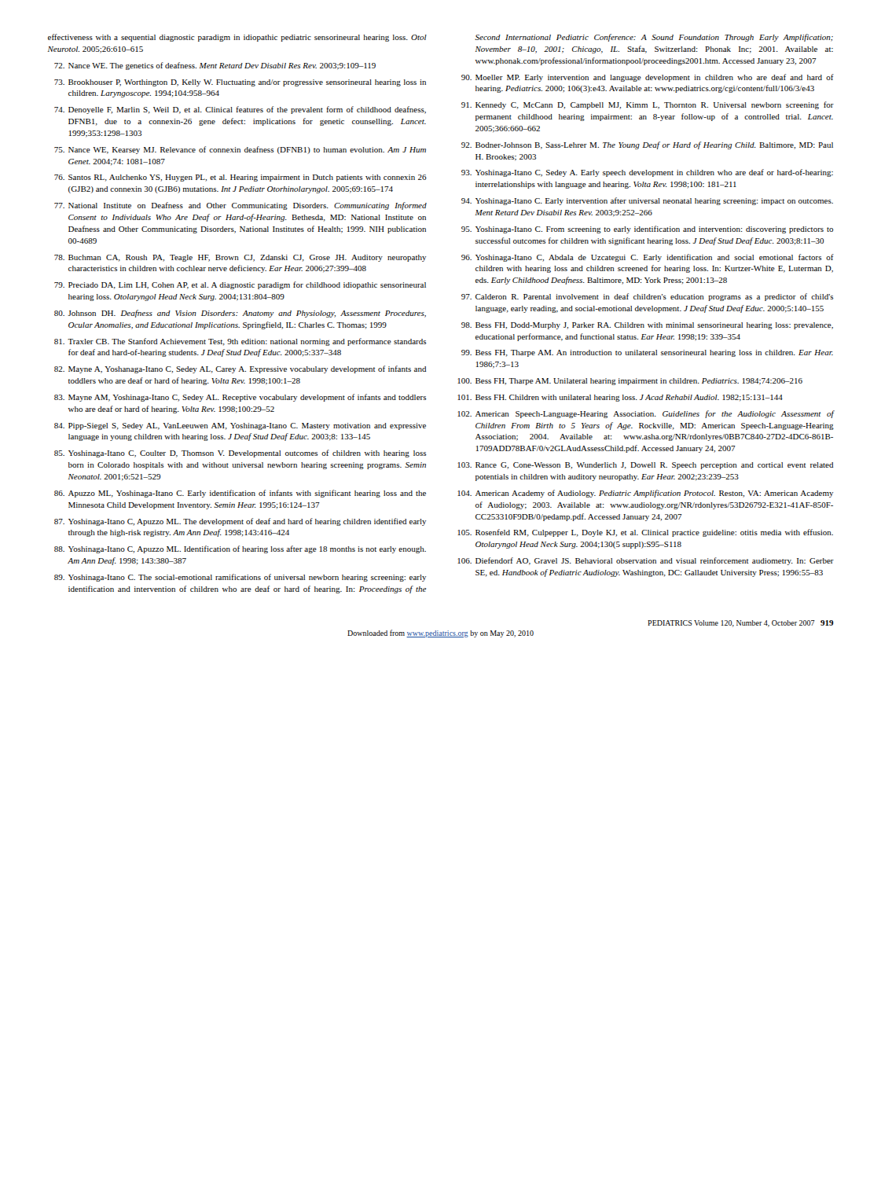effectiveness with a sequential diagnostic paradigm in idiopathic pediatric sensorineural hearing loss. Otol Neurotol. 2005;26:610–615
72. Nance WE. The genetics of deafness. Ment Retard Dev Disabil Res Rev. 2003;9:109–119
73. Brookhouser P, Worthington D, Kelly W. Fluctuating and/or progressive sensorineural hearing loss in children. Laryngoscope. 1994;104:958–964
74. Denoyelle F, Marlin S, Weil D, et al. Clinical features of the prevalent form of childhood deafness, DFNB1, due to a connexin-26 gene defect: implications for genetic counselling. Lancet. 1999;353:1298–1303
75. Nance WE, Kearsey MJ. Relevance of connexin deafness (DFNB1) to human evolution. Am J Hum Genet. 2004;74: 1081–1087
76. Santos RL, Aulchenko YS, Huygen PL, et al. Hearing impairment in Dutch patients with connexin 26 (GJB2) and connexin 30 (GJB6) mutations. Int J Pediatr Otorhinolaryngol. 2005;69:165–174
77. National Institute on Deafness and Other Communicating Disorders. Communicating Informed Consent to Individuals Who Are Deaf or Hard-of-Hearing. Bethesda, MD: National Institute on Deafness and Other Communicating Disorders, National Institutes of Health; 1999. NIH publication 00-4689
78. Buchman CA, Roush PA, Teagle HF, Brown CJ, Zdanski CJ, Grose JH. Auditory neuropathy characteristics in children with cochlear nerve deficiency. Ear Hear. 2006;27:399–408
79. Preciado DA, Lim LH, Cohen AP, et al. A diagnostic paradigm for childhood idiopathic sensorineural hearing loss. Otolaryngol Head Neck Surg. 2004;131:804–809
80. Johnson DH. Deafness and Vision Disorders: Anatomy and Physiology, Assessment Procedures, Ocular Anomalies, and Educational Implications. Springfield, IL: Charles C. Thomas; 1999
81. Traxler CB. The Stanford Achievement Test, 9th edition: national norming and performance standards for deaf and hard-of-hearing students. J Deaf Stud Deaf Educ. 2000;5:337–348
82. Mayne A, Yoshanaga-Itano C, Sedey AL, Carey A. Expressive vocabulary development of infants and toddlers who are deaf or hard of hearing. Volta Rev. 1998;100:1–28
83. Mayne AM, Yoshinaga-Itano C, Sedey AL. Receptive vocabulary development of infants and toddlers who are deaf or hard of hearing. Volta Rev. 1998;100:29–52
84. Pipp-Siegel S, Sedey AL, VanLeeuwen AM, Yoshinaga-Itano C. Mastery motivation and expressive language in young children with hearing loss. J Deaf Stud Deaf Educ. 2003;8: 133–145
85. Yoshinaga-Itano C, Coulter D, Thomson V. Developmental outcomes of children with hearing loss born in Colorado hospitals with and without universal newborn hearing screening programs. Semin Neonatol. 2001;6:521–529
86. Apuzzo ML, Yoshinaga-Itano C. Early identification of infants with significant hearing loss and the Minnesota Child Development Inventory. Semin Hear. 1995;16:124–137
87. Yoshinaga-Itano C, Apuzzo ML. The development of deaf and hard of hearing children identified early through the high-risk registry. Am Ann Deaf. 1998;143:416–424
88. Yoshinaga-Itano C, Apuzzo ML. Identification of hearing loss after age 18 months is not early enough. Am Ann Deaf. 1998; 143:380–387
89. Yoshinaga-Itano C. The social-emotional ramifications of universal newborn hearing screening: early identification and intervention of children who are deaf or hard of hearing. In: Proceedings of the Second International Pediatric Conference: A Sound Foundation Through Early Amplification; November 8–10, 2001; Chicago, IL. Stafa, Switzerland: Phonak Inc; 2001. Available at: www.phonak.com/professional/informationpool/proceedings2001.htm. Accessed January 23, 2007
90. Moeller MP. Early intervention and language development in children who are deaf and hard of hearing. Pediatrics. 2000; 106(3):e43. Available at: www.pediatrics.org/cgi/content/full/106/3/e43
91. Kennedy C, McCann D, Campbell MJ, Kimm L, Thornton R. Universal newborn screening for permanent childhood hearing impairment: an 8-year follow-up of a controlled trial. Lancet. 2005;366:660–662
92. Bodner-Johnson B, Sass-Lehrer M. The Young Deaf or Hard of Hearing Child. Baltimore, MD: Paul H. Brookes; 2003
93. Yoshinaga-Itano C, Sedey A. Early speech development in children who are deaf or hard-of-hearing: interrelationships with language and hearing. Volta Rev. 1998;100: 181–211
94. Yoshinaga-Itano C. Early intervention after universal neonatal hearing screening: impact on outcomes. Ment Retard Dev Disabil Res Rev. 2003;9:252–266
95. Yoshinaga-Itano C. From screening to early identification and intervention: discovering predictors to successful outcomes for children with significant hearing loss. J Deaf Stud Deaf Educ. 2003;8:11–30
96. Yoshinaga-Itano C, Abdala de Uzcategui C. Early identification and social emotional factors of children with hearing loss and children screened for hearing loss. In: Kurtzer-White E, Luterman D, eds. Early Childhood Deafness. Baltimore, MD: York Press; 2001:13–28
97. Calderon R. Parental involvement in deaf children's education programs as a predictor of child's language, early reading, and social-emotional development. J Deaf Stud Deaf Educ. 2000;5:140–155
98. Bess FH, Dodd-Murphy J, Parker RA. Children with minimal sensorineural hearing loss: prevalence, educational performance, and functional status. Ear Hear. 1998;19: 339–354
99. Bess FH, Tharpe AM. An introduction to unilateral sensorineural hearing loss in children. Ear Hear. 1986;7:3–13
100. Bess FH, Tharpe AM. Unilateral hearing impairment in children. Pediatrics. 1984;74:206–216
101. Bess FH. Children with unilateral hearing loss. J Acad Rehabil Audiol. 1982;15:131–144
102. American Speech-Language-Hearing Association. Guidelines for the Audiologic Assessment of Children From Birth to 5 Years of Age. Rockville, MD: American Speech-Language-Hearing Association; 2004. Available at: www.asha.org/NR/rdonlyres/0BB7C840-27D2-4DC6-861B-1709ADD78BAF/0/v2GLAudAssessChild.pdf. Accessed January 24, 2007
103. Rance G, Cone-Wesson B, Wunderlich J, Dowell R. Speech perception and cortical event related potentials in children with auditory neuropathy. Ear Hear. 2002;23:239–253
104. American Academy of Audiology. Pediatric Amplification Protocol. Reston, VA: American Academy of Audiology; 2003. Available at: www.audiology.org/NR/rdonlyres/53D26792-E321-41AF-850F-CC253310F9DB/0/pedamp.pdf. Accessed January 24, 2007
105. Rosenfeld RM, Culpepper L, Doyle KJ, et al. Clinical practice guideline: otitis media with effusion. Otolaryngol Head Neck Surg. 2004;130(5 suppl):S95–S118
106. Diefendorf AO, Gravel JS. Behavioral observation and visual reinforcement audiometry. In: Gerber SE, ed. Handbook of Pediatric Audiology. Washington, DC: Gallaudet University Press; 1996:55–83
PEDIATRICS Volume 120, Number 4, October 2007 919
Downloaded from www.pediatrics.org by on May 20, 2010